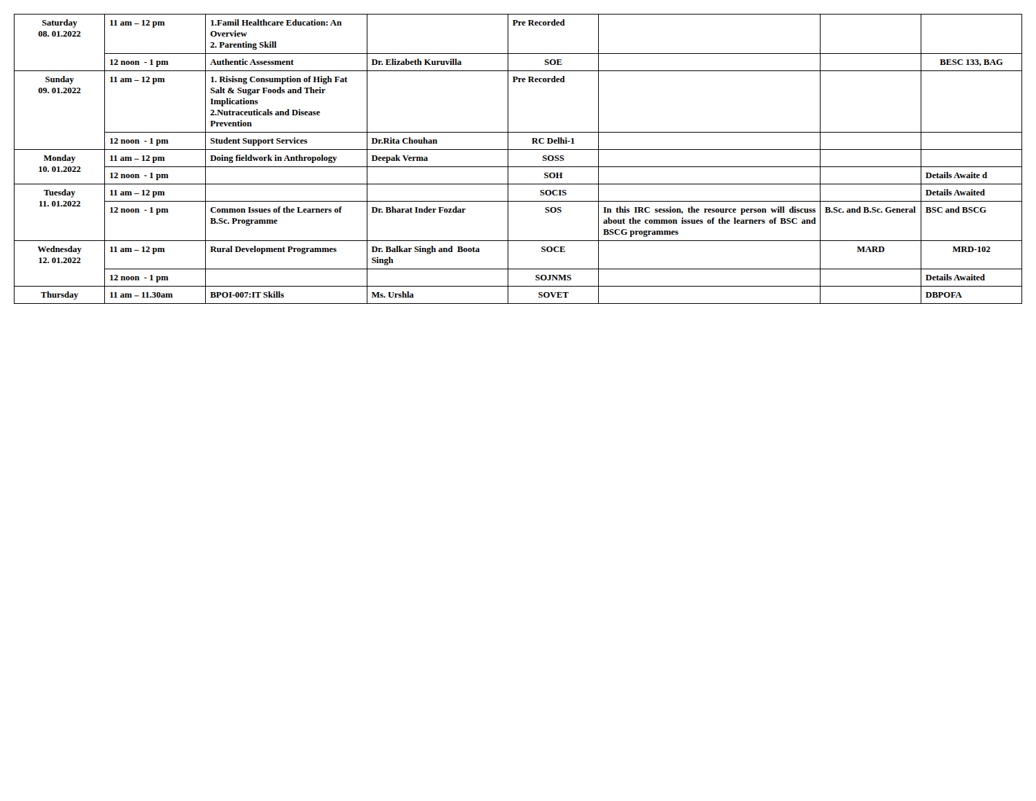| Saturday 08. 01.2022 | 11 am – 12 pm | 1.Famil Healthcare Education: An Overview 2. Parenting Skill | | Pre Recorded | | | |
| 12 noon - 1 pm | Authentic Assessment | Dr. Elizabeth Kuruvilla | SOE | | | BESC 133, BAG |
| Sunday 09. 01.2022 | 11 am – 12 pm | 1. Risisng Consumption of High Fat Salt & Sugar Foods and Their Implications 2.Nutraceuticals and Disease Prevention | | Pre Recorded | | | |
| 12 noon - 1 pm | Student Support Services | Dr.Rita Chouhan | RC Delhi-1 | | | |
| Monday 10. 01.2022 | 11 am – 12 pm | Doing fieldwork in Anthropology | Deepak Verma | SOSS | | | |
| 12 noon - 1 pm | | | SOH | | | Details Awaite d |
| Tuesday 11. 01.2022 | 11 am – 12 pm | | | SOCIS | | | Details Awaited |
| 12 noon - 1 pm | Common Issues of the Learners of B.Sc. Programme | Dr. Bharat Inder Fozdar | SOS | In this IRC session, the resource person will discuss about the common issues of the learners of BSC and BSCG programmes | B.Sc. and B.Sc. General | BSC and BSCG |
| Wednesday 12. 01.2022 | 11 am – 12 pm | Rural Development Programmes | Dr. Balkar Singh and Boota Singh | SOCE | | MARD | MRD-102 |
| 12 noon - 1 pm | | | SOJNMS | | | Details Awaited |
| Thursday | 11 am – 11.30am | BPOI-007:IT Skills | Ms. Urshla | SOVET | | | DBPOFA |